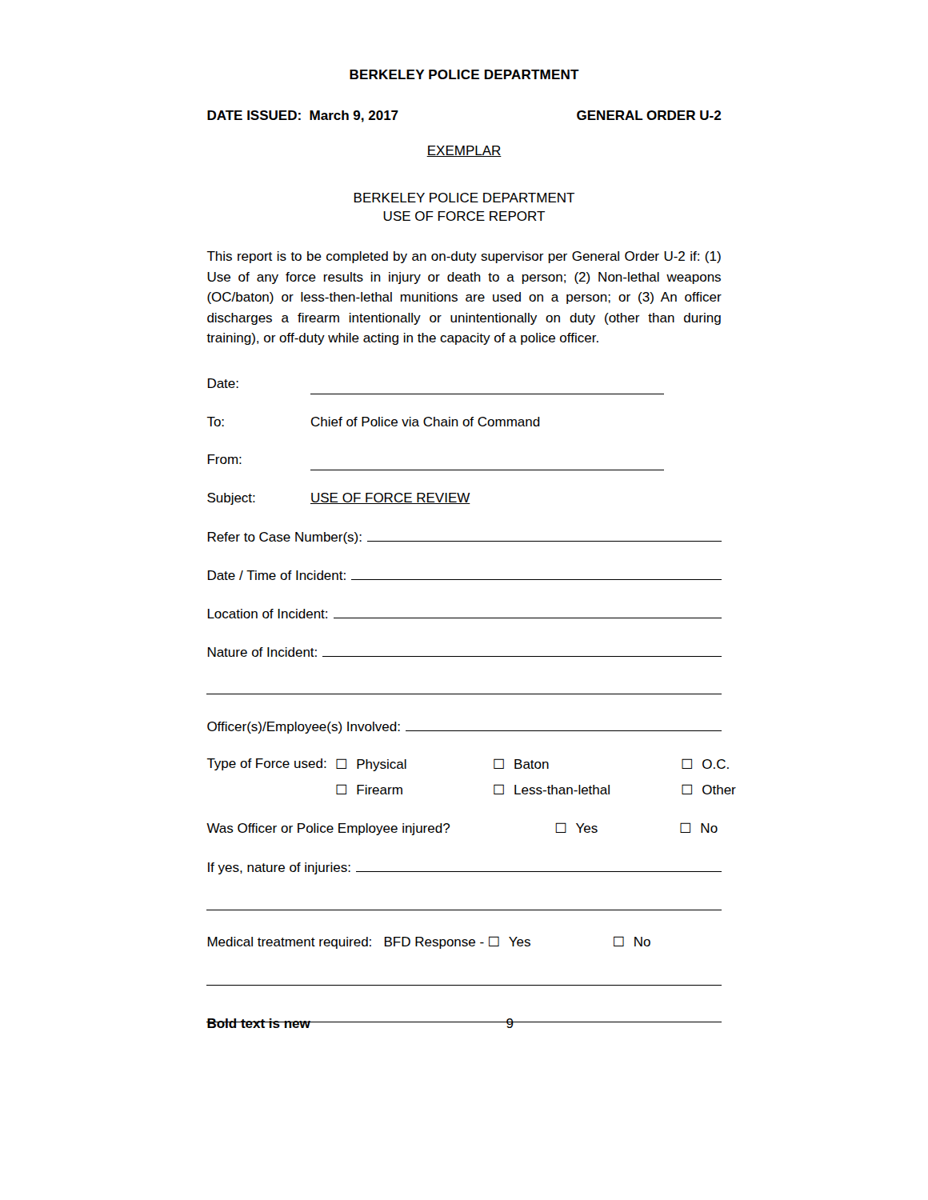BERKELEY POLICE DEPARTMENT
DATE ISSUED: March 9, 2017
GENERAL ORDER U-2
EXEMPLAR
BERKELEY POLICE DEPARTMENT
USE OF FORCE REPORT
This report is to be completed by an on-duty supervisor per General Order U-2 if: (1) Use of any force results in injury or death to a person; (2) Non-lethal weapons (OC/baton) or less-then-lethal munitions are used on a person; or (3) An officer discharges a firearm intentionally or unintentionally on duty (other than during training), or off-duty while acting in the capacity of a police officer.
| Date: | |
| To: | Chief of Police via Chain of Command |
| From: | |
| Subject: | USE OF FORCE REVIEW |
Refer to Case Number(s):
Date / Time of Incident:
Location of Incident:
Nature of Incident:
Officer(s)/Employee(s) Involved:
Type of Force used:
☐ Physical ☐ Baton ☐ O.C. ☐ Firearm ☐ Less-than-lethal ☐ Other
Was Officer or Police Employee injured? ☐ Yes ☐ No
If yes, nature of injuries:
Medical treatment required: BFD Response - ☐ Yes ☐ No
Bold text is new 9